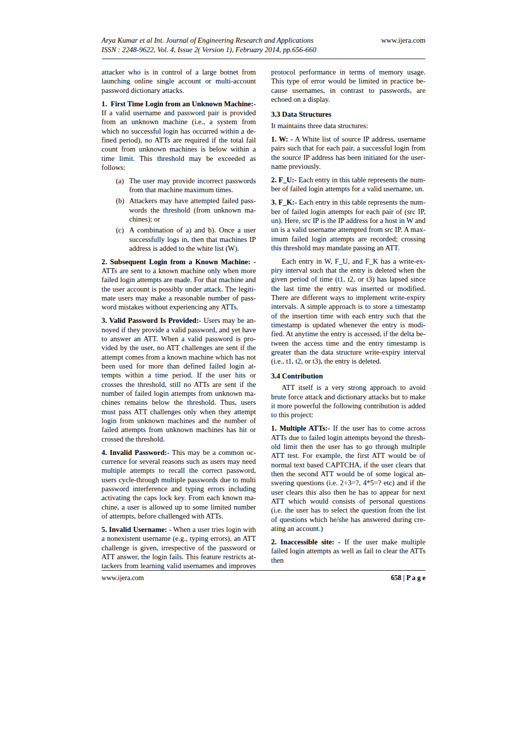www.ijera.com
Arya Kumar et al Int. Journal of Engineering Research and Applications
ISSN : 2248-9622, Vol. 4, Issue 2( Version 1), February 2014, pp.656-660
attacker who is in control of a large botnet from launching online single account or multi-account password dictionary attacks.
1. First Time Login from an Unknown Machine:- If a valid username and password pair is provided from an unknown machine (i.e., a system from which no successful login has occurred within a defined period), no ATTs are required if the total fail count from unknown machines is below within a time limit. This threshold may be exceeded as follows:
(a) The user may provide incorrect passwords from that machine maximum times.
(b) Attackers may have attempted failed passwords the threshold (from unknown machines); or
(c) A combination of a) and b). Once a user successfully logs in, then that machines IP address is added to the white list (W).
2. Subsequent Login from a Known Machine: - ATTs are sent to a known machine only when more failed login attempts are made. For that machine and the user account is possibly under attack. The legitimate users may make a reasonable number of password mistakes without experiencing any ATTs.
3. Valid Password Is Provided:- Users may be annoyed if they provide a valid password, and yet have to answer an ATT. When a valid password is provided by the user, no ATT challenges are sent if the attempt comes from a known machine which has not been used for more than defined failed login attempts within a time period. If the user hits or crosses the threshold, still no ATTs are sent if the number of failed login attempts from unknown machines remains below the threshold. Thus, users must pass ATT challenges only when they attempt login from unknown machines and the number of failed attempts from unknown machines has hit or crossed the threshold.
4. Invalid Password:- This may be a common occurrence for several reasons such as users may need multiple attempts to recall the correct password, users cycle-through multiple passwords due to multi password interference and typing errors including activating the caps lock key. From each known machine, a user is allowed up to some limited number of attempts, before challenged with ATTs.
5. Invalid Username: - When a user tries login with a nonexistent username (e.g., typing errors), an ATT challenge is given, irrespective of the password or ATT answer, the login fails. This feature restricts attackers from learning valid usernames and improves protocol performance in terms of memory usage. This type of error would be limited in practice because usernames, in contrast to passwords, are echoed on a display.
3.3 Data Structures
It maintains three data structures:
1. W: - A White list of source IP address, username pairs such that for each pair, a successful login from the source IP address has been initiated for the username previously.
2. F_U:- Each entry in this table represents the number of failed login attempts for a valid username, un.
3. F_K:- Each entry in this table represents the number of failed login attempts for each pair of (src IP, un). Here, src IP is the IP address for a host in W and un is a valid username attempted from src IP. A maximum failed login attempts are recorded; crossing this threshold may mandate passing an ATT.
Each entry in W, F_U, and F_K has a write-expiry interval such that the entry is deleted when the given period of time (t1, t2, or t3) has lapsed since the last time the entry was inserted or modified. There are different ways to implement write-expiry intervals. A simple approach is to store a timestamp of the insertion time with each entry such that the timestamp is updated whenever the entry is modified. At anytime the entry is accessed, if the delta between the access time and the entry timestamp is greater than the data structure write-expiry interval (i.e., t1, t2, or t3), the entry is deleted.
3.4 Contribution
ATT itself is a very strong approach to avoid brute force attack and dictionary attacks but to make it more powerful the following contribution is added to this project:
1. Multiple ATTs:- If the user has to come across ATTs due to failed login attempts beyond the threshold limit then the user has to go through multiple ATT test. For example, the first ATT would be of normal text based CAPTCHA, if the user clears that then the second ATT would be of some logical answering questions (i.e. 2+3=?, 4*5=? etc) and if the user clears this also then he has to appear for next ATT which would consists of personal questions (i.e. the user has to select the question from the list of questions which he/she has answered during creating an account.)
2. Inaccessible site: - If the user make multiple failed login attempts as well as fail to clear the ATTs then
www.ijera.com 658 | P a g e